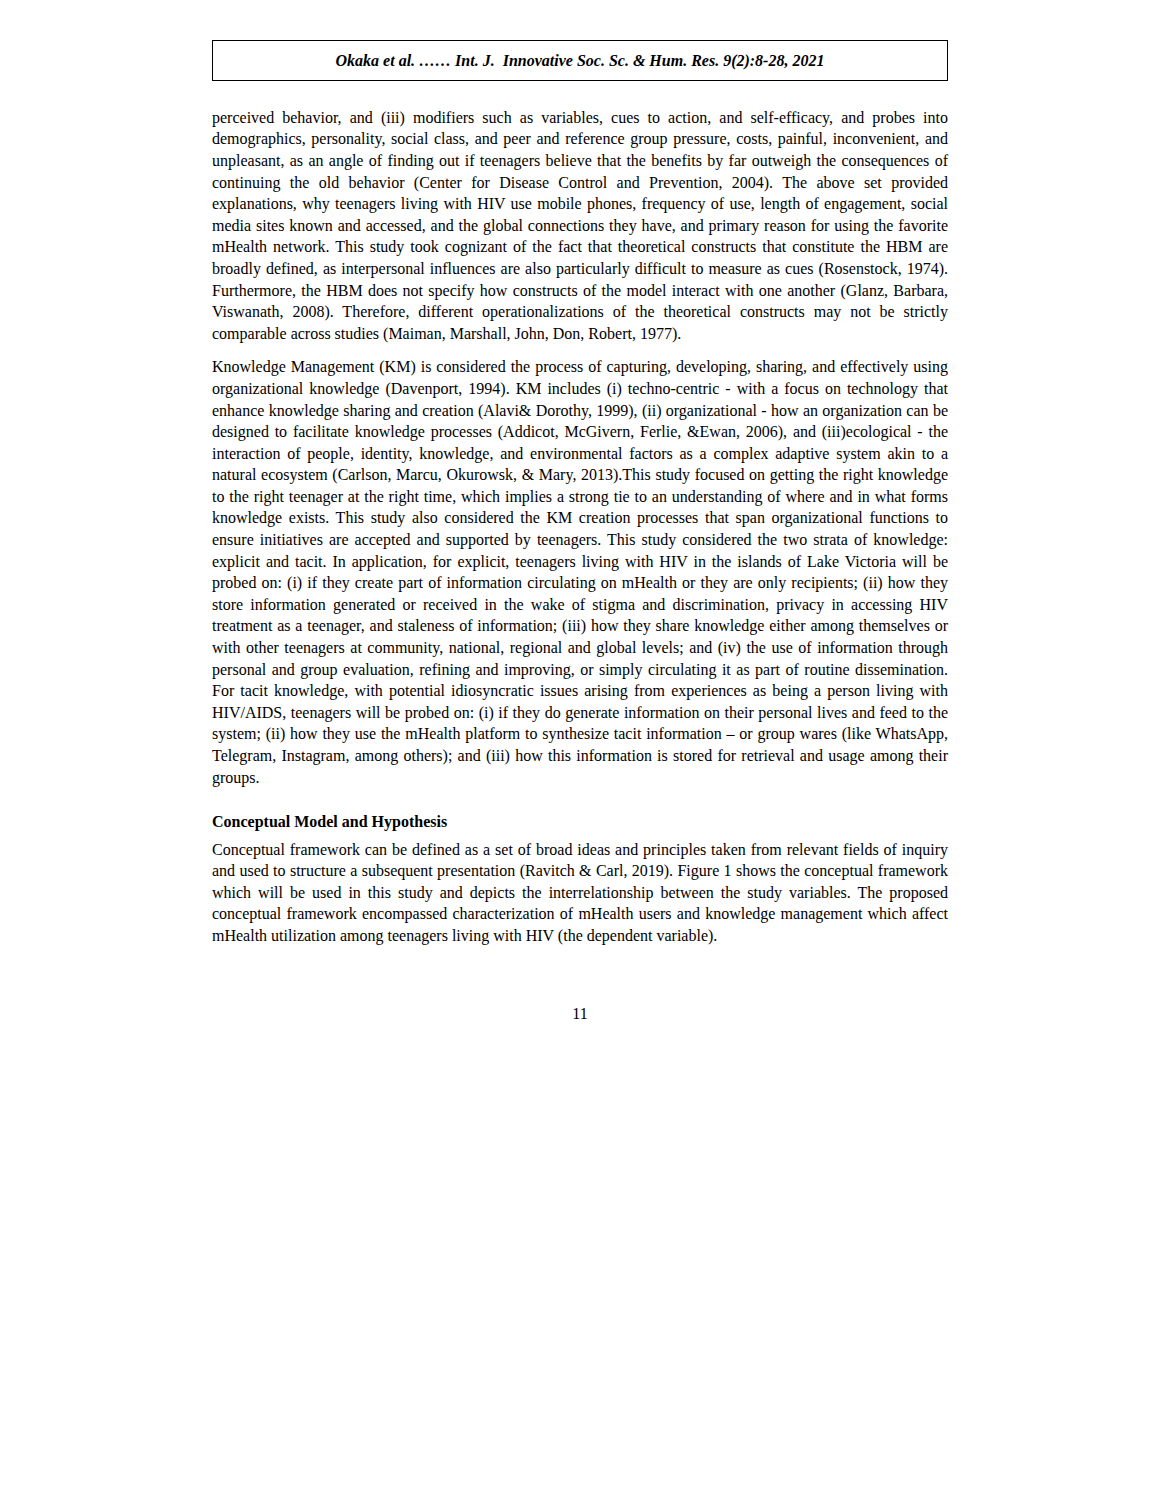Okaka et al. …… Int. J. Innovative Soc. Sc. & Hum. Res. 9(2):8-28, 2021
perceived behavior, and (iii) modifiers such as variables, cues to action, and self-efficacy, and probes into demographics, personality, social class, and peer and reference group pressure, costs, painful, inconvenient, and unpleasant, as an angle of finding out if teenagers believe that the benefits by far outweigh the consequences of continuing the old behavior (Center for Disease Control and Prevention, 2004). The above set provided explanations, why teenagers living with HIV use mobile phones, frequency of use, length of engagement, social media sites known and accessed, and the global connections they have, and primary reason for using the favorite mHealth network. This study took cognizant of the fact that theoretical constructs that constitute the HBM are broadly defined, as interpersonal influences are also particularly difficult to measure as cues (Rosenstock, 1974). Furthermore, the HBM does not specify how constructs of the model interact with one another (Glanz, Barbara, Viswanath, 2008). Therefore, different operationalizations of the theoretical constructs may not be strictly comparable across studies (Maiman, Marshall, John, Don, Robert, 1977).
Knowledge Management (KM) is considered the process of capturing, developing, sharing, and effectively using organizational knowledge (Davenport, 1994). KM includes (i) techno-centric - with a focus on technology that enhance knowledge sharing and creation (Alavi& Dorothy, 1999), (ii) organizational - how an organization can be designed to facilitate knowledge processes (Addicot, McGivern, Ferlie, &Ewan, 2006), and (iii)ecological - the interaction of people, identity, knowledge, and environmental factors as a complex adaptive system akin to a natural ecosystem (Carlson, Marcu, Okurowsk, & Mary, 2013).This study focused on getting the right knowledge to the right teenager at the right time, which implies a strong tie to an understanding of where and in what forms knowledge exists. This study also considered the KM creation processes that span organizational functions to ensure initiatives are accepted and supported by teenagers. This study considered the two strata of knowledge: explicit and tacit. In application, for explicit, teenagers living with HIV in the islands of Lake Victoria will be probed on: (i) if they create part of information circulating on mHealth or they are only recipients; (ii) how they store information generated or received in the wake of stigma and discrimination, privacy in accessing HIV treatment as a teenager, and staleness of information; (iii) how they share knowledge either among themselves or with other teenagers at community, national, regional and global levels; and (iv) the use of information through personal and group evaluation, refining and improving, or simply circulating it as part of routine dissemination. For tacit knowledge, with potential idiosyncratic issues arising from experiences as being a person living with HIV/AIDS, teenagers will be probed on: (i) if they do generate information on their personal lives and feed to the system; (ii) how they use the mHealth platform to synthesize tacit information – or group wares (like WhatsApp, Telegram, Instagram, among others); and (iii) how this information is stored for retrieval and usage among their groups.
Conceptual Model and Hypothesis
Conceptual framework can be defined as a set of broad ideas and principles taken from relevant fields of inquiry and used to structure a subsequent presentation (Ravitch & Carl, 2019). Figure 1 shows the conceptual framework which will be used in this study and depicts the interrelationship between the study variables. The proposed conceptual framework encompassed characterization of mHealth users and knowledge management which affect mHealth utilization among teenagers living with HIV (the dependent variable).
11